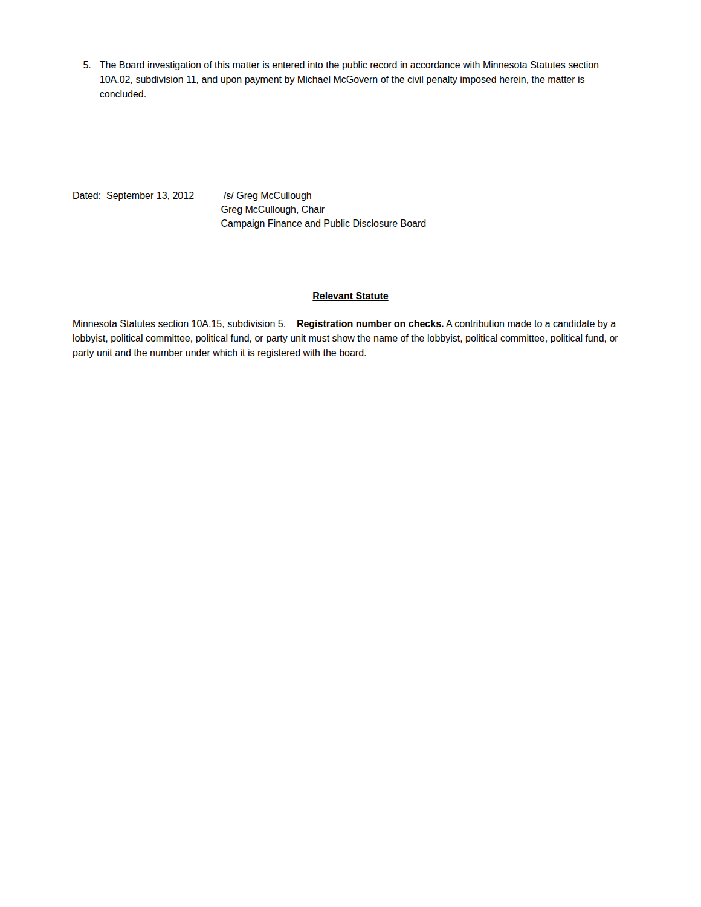The Board investigation of this matter is entered into the public record in accordance with Minnesota Statutes section 10A.02, subdivision 11, and upon payment by Michael McGovern of the civil penalty imposed herein, the matter is concluded.
Dated: September 13, 2012
/s/ Greg McCullough
Greg McCullough, Chair
Campaign Finance and Public Disclosure Board
Relevant Statute
Minnesota Statutes section 10A.15, subdivision 5. Registration number on checks. A contribution made to a candidate by a lobbyist, political committee, political fund, or party unit must show the name of the lobbyist, political committee, political fund, or party unit and the number under which it is registered with the board.